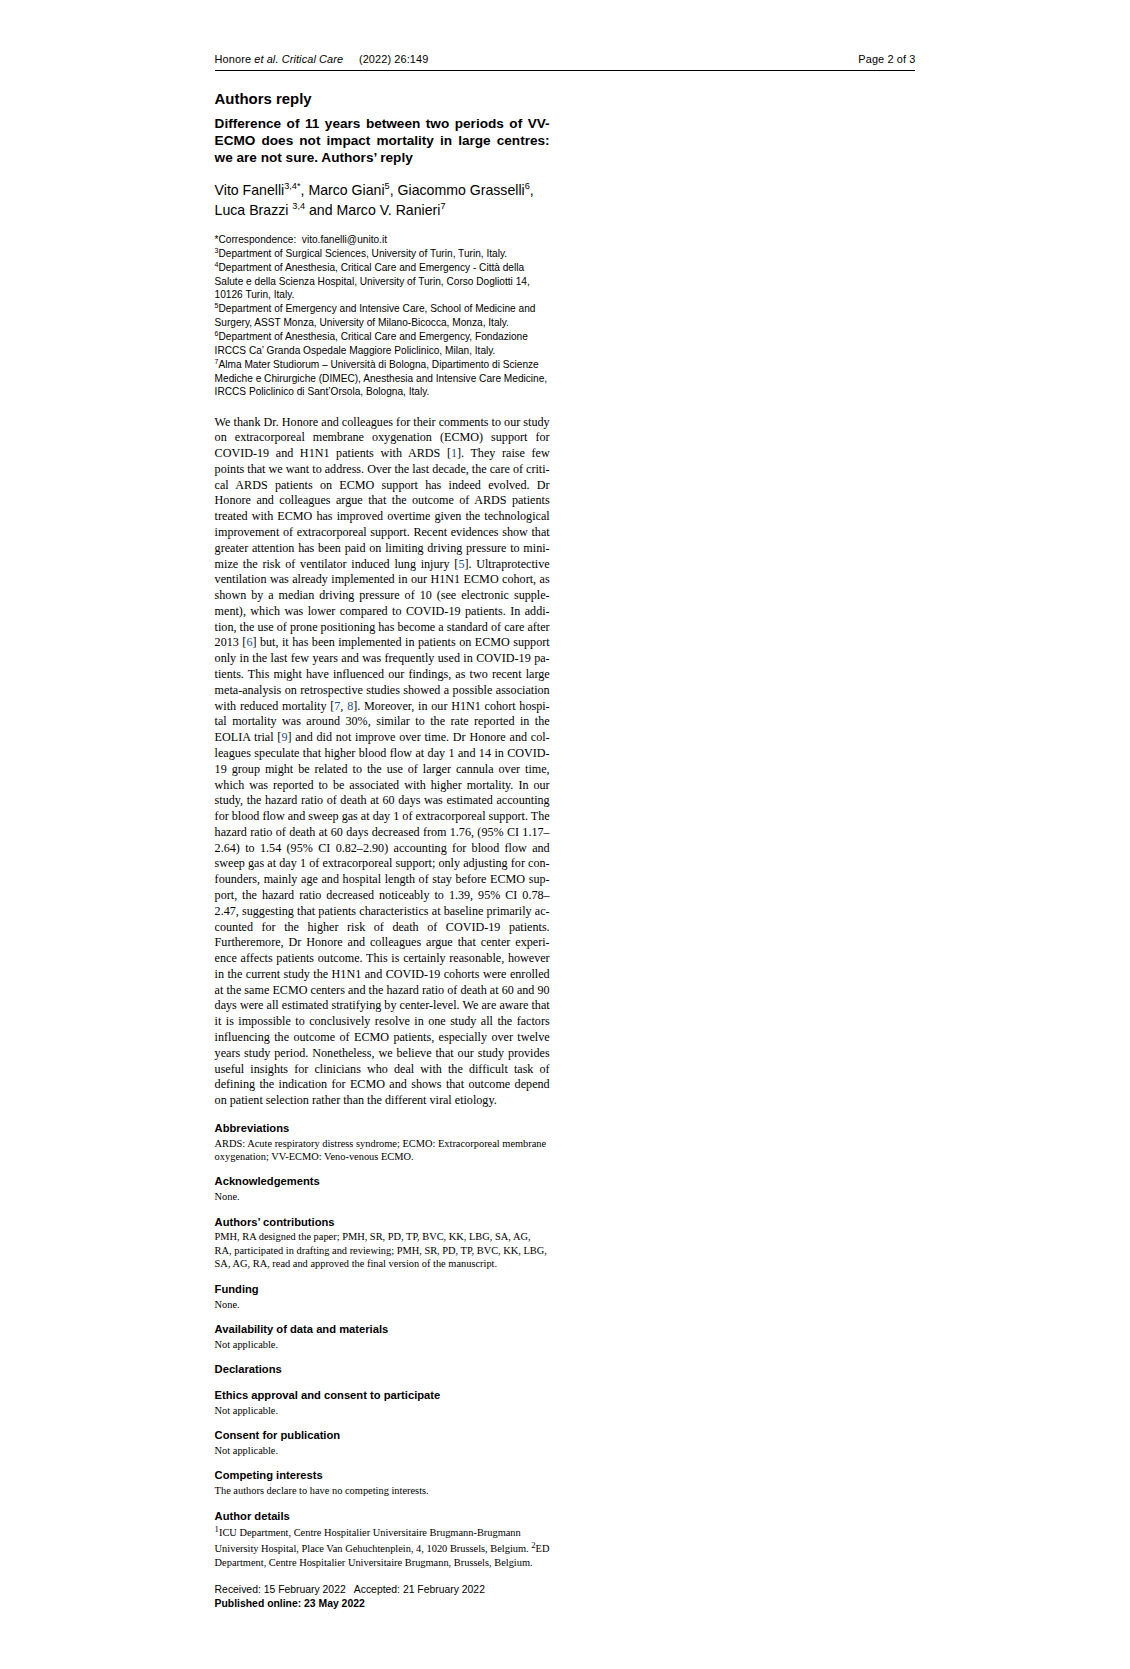Honore et al. Critical Care (2022) 26:149
Page 2 of 3
Authors reply
Difference of 11 years between two periods of VV-ECMO does not impact mortality in large centres: we are not sure. Authors’ reply
Vito Fanelli3,4*, Marco Giani5, Giacommo Grasselli6, Luca Brazzi 3,4 and Marco V. Ranieri7
*Correspondence: vito.fanelli@unito.it
3Department of Surgical Sciences, University of Turin, Turin, Italy.
4Department of Anesthesia, Critical Care and Emergency - Città della Salute e della Scienza Hospital, University of Turin, Corso Dogliotti 14, 10126 Turin, Italy.
5Department of Emergency and Intensive Care, School of Medicine and Surgery, ASST Monza, University of Milano-Bicocca, Monza, Italy.
6Department of Anesthesia, Critical Care and Emergency, Fondazione IRCCS Ca’ Granda Ospedale Maggiore Policlinico, Milan, Italy.
7Alma Mater Studiorum – Università di Bologna, Dipartimento di Scienze Mediche e Chirurgiche (DIMEC), Anesthesia and Intensive Care Medicine, IRCCS Policlinico di Sant’Orsola, Bologna, Italy.
We thank Dr. Honore and colleagues for their comments to our study on extracorporeal membrane oxygenation (ECMO) support for COVID-19 and H1N1 patients with ARDS [1]. They raise few points that we want to address. Over the last decade, the care of critical ARDS patients on ECMO support has indeed evolved. Dr Honore and colleagues argue that the outcome of ARDS patients treated with ECMO has improved overtime given the technological improvement of extracorporeal support. Recent evidences show that greater attention has been paid on limiting driving pressure to minimize the risk of ventilator induced lung injury [5]. Ultraprotective ventilation was already implemented in our H1N1 ECMO cohort, as shown by a median driving pressure of 10 (see electronic supplement), which was lower compared to COVID-19 patients. In addition, the use of prone positioning has become a standard of care after 2013 [6] but, it has been implemented in patients on ECMO support only in the last few years and was frequently used in COVID-19 patients. This might have influenced our findings, as two recent large meta-analysis on retrospective studies showed a possible association with reduced mortality [7, 8]. Moreover, in our H1N1 cohort hospital mortality was around 30%, similar to the rate reported in the EOLIA trial [9] and did not improve over time. Dr Honore and colleagues speculate that higher blood flow at day 1 and 14 in COVID-19 group might be related to the use of larger cannula over time, which was reported to be associated with higher mortality. In our study, the hazard ratio of death at 60 days was estimated accounting for blood flow and sweep gas at day 1 of extracorporeal support. The hazard ratio of death at 60 days decreased from 1.76, (95% CI 1.17–2.64) to 1.54 (95% CI 0.82–2.90) accounting for blood flow and sweep gas at day 1 of extracorporeal support; only adjusting for confounders, mainly age and hospital length of stay before ECMO support, the hazard ratio decreased noticeably to 1.39, 95% CI 0.78–2.47, suggesting that patients characteristics at baseline primarily accounted for the higher risk of death of COVID-19 patients. Furtheremore, Dr Honore and colleagues argue that center experience affects patients outcome. This is certainly reasonable, however in the current study the H1N1 and COVID-19 cohorts were enrolled at the same ECMO centers and the hazard ratio of death at 60 and 90 days were all estimated stratifying by center-level. We are aware that it is impossible to conclusively resolve in one study all the factors influencing the outcome of ECMO patients, especially over twelve years study period. Nonetheless, we believe that our study provides useful insights for clinicians who deal with the difficult task of defining the indication for ECMO and shows that outcome depend on patient selection rather than the different viral etiology.
Abbreviations
ARDS: Acute respiratory distress syndrome; ECMO: Extracorporeal membrane oxygenation; VV-ECMO: Veno-venous ECMO.
Acknowledgements
None.
Authors’ contributions
PMH, RA designed the paper; PMH, SR, PD, TP, BVC, KK, LBG, SA, AG, RA, participated in drafting and reviewing; PMH, SR, PD, TP, BVC, KK, LBG, SA, AG, RA, read and approved the final version of the manuscript.
Funding
None.
Availability of data and materials
Not applicable.
Declarations
Ethics approval and consent to participate
Not applicable.
Consent for publication
Not applicable.
Competing interests
The authors declare to have no competing interests.
Author details
1ICU Department, Centre Hospitalier Universitaire Brugmann-Brugmann University Hospital, Place Van Gehuchtenplein, 4, 1020 Brussels, Belgium. 2ED Department, Centre Hospitalier Universitaire Brugmann, Brussels, Belgium.
Received: 15 February 2022 Accepted: 21 February 2022
Published online: 23 May 2022